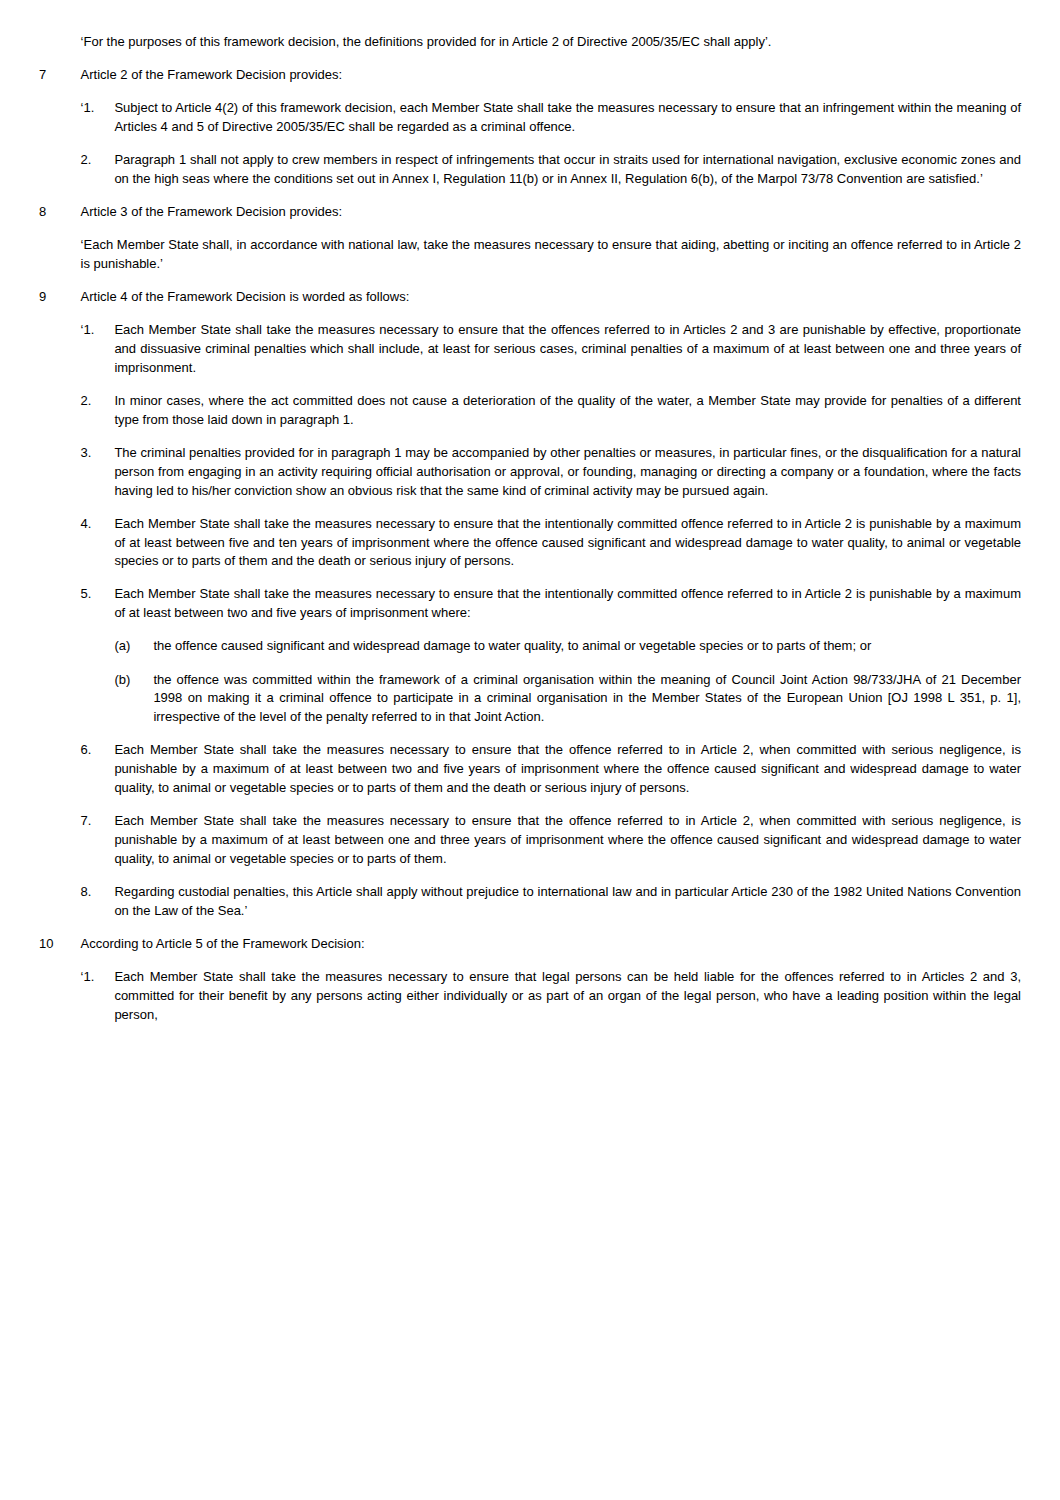‘For the purposes of this framework decision, the definitions provided for in Article 2 of Directive 2005/35/EC shall apply’.
7
Article 2 of the Framework Decision provides:
‘1.
Subject to Article 4(2) of this framework decision, each Member State shall take the measures necessary to ensure that an infringement within the meaning of Articles 4 and 5 of Directive 2005/35/EC shall be regarded as a criminal offence.
2.
Paragraph 1 shall not apply to crew members in respect of infringements that occur in straits used for international navigation, exclusive economic zones and on the high seas where the conditions set out in Annex I, Regulation 11(b) or in Annex II, Regulation 6(b), of the Marpol 73/78 Convention are satisfied.’
8
Article 3 of the Framework Decision provides:
‘Each Member State shall, in accordance with national law, take the measures necessary to ensure that aiding, abetting or inciting an offence referred to in Article 2 is punishable.’
9
Article 4 of the Framework Decision is worded as follows:
‘1.
Each Member State shall take the measures necessary to ensure that the offences referred to in Articles 2 and 3 are punishable by effective, proportionate and dissuasive criminal penalties which shall include, at least for serious cases, criminal penalties of a maximum of at least between one and three years of imprisonment.
2.
In minor cases, where the act committed does not cause a deterioration of the quality of the water, a Member State may provide for penalties of a different type from those laid down in paragraph 1.
3.
The criminal penalties provided for in paragraph 1 may be accompanied by other penalties or measures, in particular fines, or the disqualification for a natural person from engaging in an activity requiring official authorisation or approval, or founding, managing or directing a company or a foundation, where the facts having led to his/her conviction show an obvious risk that the same kind of criminal activity may be pursued again.
4.
Each Member State shall take the measures necessary to ensure that the intentionally committed offence referred to in Article 2 is punishable by a maximum of at least between five and ten years of imprisonment where the offence caused significant and widespread damage to water quality, to animal or vegetable species or to parts of them and the death or serious injury of persons.
5.
Each Member State shall take the measures necessary to ensure that the intentionally committed offence referred to in Article 2 is punishable by a maximum of at least between two and five years of imprisonment where:
(a)
the offence caused significant and widespread damage to water quality, to animal or vegetable species or to parts of them; or
(b)
the offence was committed within the framework of a criminal organisation within the meaning of Council Joint Action 98/733/JHA of 21 December 1998 on making it a criminal offence to participate in a criminal organisation in the Member States of the European Union [OJ 1998 L 351, p. 1], irrespective of the level of the penalty referred to in that Joint Action.
6.
Each Member State shall take the measures necessary to ensure that the offence referred to in Article 2, when committed with serious negligence, is punishable by a maximum of at least between two and five years of imprisonment where the offence caused significant and widespread damage to water quality, to animal or vegetable species or to parts of them and the death or serious injury of persons.
7.
Each Member State shall take the measures necessary to ensure that the offence referred to in Article 2, when committed with serious negligence, is punishable by a maximum of at least between one and three years of imprisonment where the offence caused significant and widespread damage to water quality, to animal or vegetable species or to parts of them.
8.
Regarding custodial penalties, this Article shall apply without prejudice to international law and in particular Article 230 of the 1982 United Nations Convention on the Law of the Sea.’
10
According to Article 5 of the Framework Decision:
‘1.
Each Member State shall take the measures necessary to ensure that legal persons can be held liable for the offences referred to in Articles 2 and 3, committed for their benefit by any persons acting either individually or as part of an organ of the legal person, who have a leading position within the legal person,